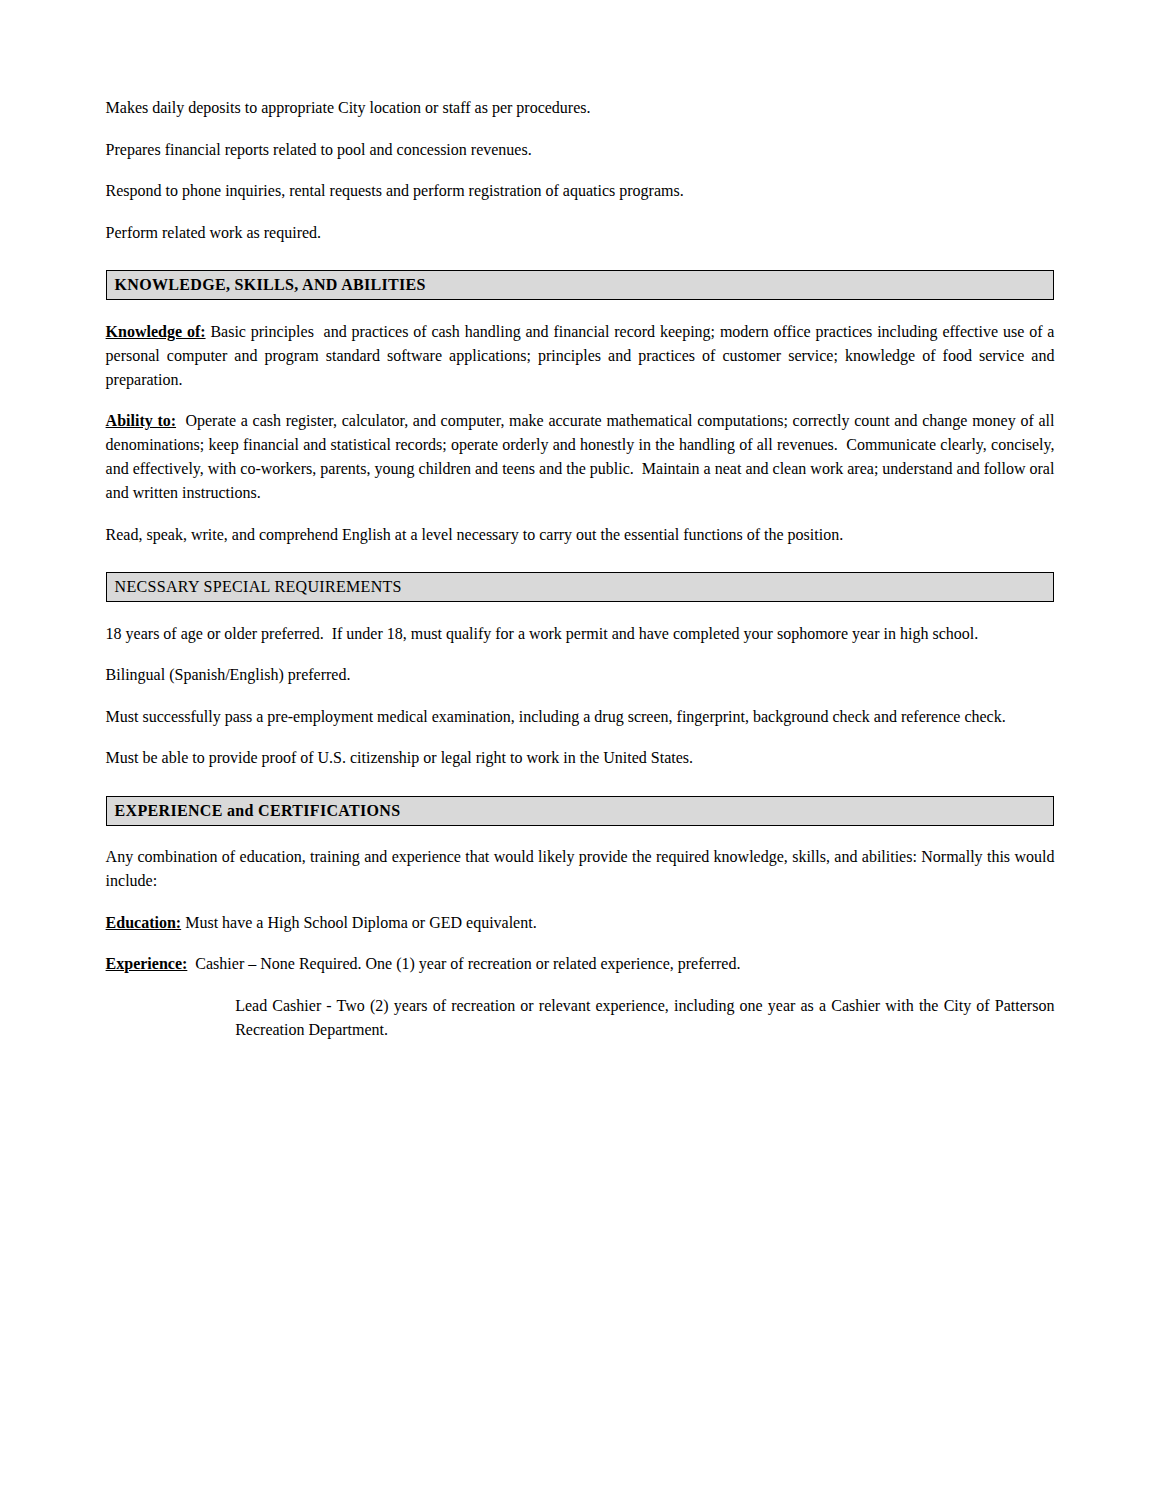Makes daily deposits to appropriate City location or staff as per procedures.
Prepares financial reports related to pool and concession revenues.
Respond to phone inquiries, rental requests and perform registration of aquatics programs.
Perform related work as required.
KNOWLEDGE, SKILLS, AND ABILITIES
Knowledge of: Basic principles and practices of cash handling and financial record keeping; modern office practices including effective use of a personal computer and program standard software applications; principles and practices of customer service; knowledge of food service and preparation.
Ability to: Operate a cash register, calculator, and computer, make accurate mathematical computations; correctly count and change money of all denominations; keep financial and statistical records; operate orderly and honestly in the handling of all revenues. Communicate clearly, concisely, and effectively, with co-workers, parents, young children and teens and the public. Maintain a neat and clean work area; understand and follow oral and written instructions.
Read, speak, write, and comprehend English at a level necessary to carry out the essential functions of the position.
NECSSARY SPECIAL REQUIREMENTS
18 years of age or older preferred. If under 18, must qualify for a work permit and have completed your sophomore year in high school.
Bilingual (Spanish/English) preferred.
Must successfully pass a pre-employment medical examination, including a drug screen, fingerprint, background check and reference check.
Must be able to provide proof of U.S. citizenship or legal right to work in the United States.
EXPERIENCE and CERTIFICATIONS
Any combination of education, training and experience that would likely provide the required knowledge, skills, and abilities: Normally this would include:
Education: Must have a High School Diploma or GED equivalent.
Experience: Cashier – None Required. One (1) year of recreation or related experience, preferred.
Lead Cashier - Two (2) years of recreation or relevant experience, including one year as a Cashier with the City of Patterson Recreation Department.